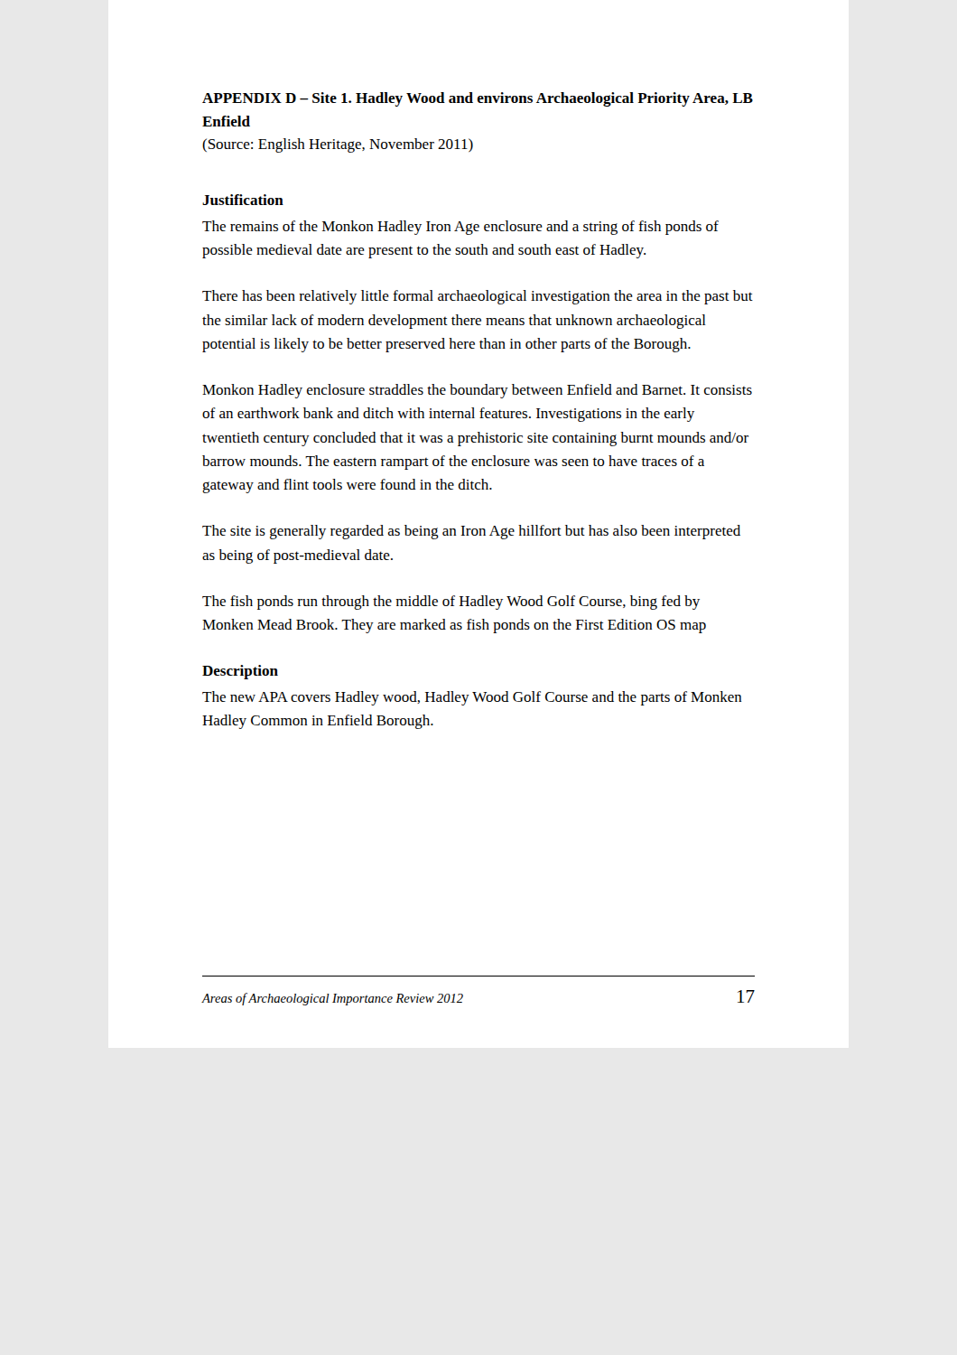APPENDIX D – Site 1. Hadley Wood and environs Archaeological Priority Area, LB Enfield
(Source: English Heritage, November 2011)
Justification
The remains of the Monkon Hadley Iron Age enclosure and a string of fish ponds of possible medieval date are present to the south and south east of Hadley.
There has been relatively little formal archaeological investigation the area in the past but the similar lack of modern development there means that unknown archaeological potential is likely to be better preserved here than in other parts of the Borough.
Monkon Hadley enclosure straddles the boundary between Enfield and Barnet. It consists of an earthwork bank and ditch with internal features. Investigations in the early twentieth century concluded that it was a prehistoric site containing burnt mounds and/or barrow mounds. The eastern rampart of the enclosure was seen to have traces of a gateway and flint tools were found in the ditch.
The site is generally regarded as being an Iron Age hillfort but has also been interpreted as being of post-medieval date.
The fish ponds run through the middle of Hadley Wood Golf Course, bing fed by Monken Mead Brook. They are marked as fish ponds on the First Edition OS map
Description
The new APA covers Hadley wood, Hadley Wood Golf Course and the parts of Monken Hadley Common in Enfield Borough.
Areas of Archaeological Importance Review 2012 17